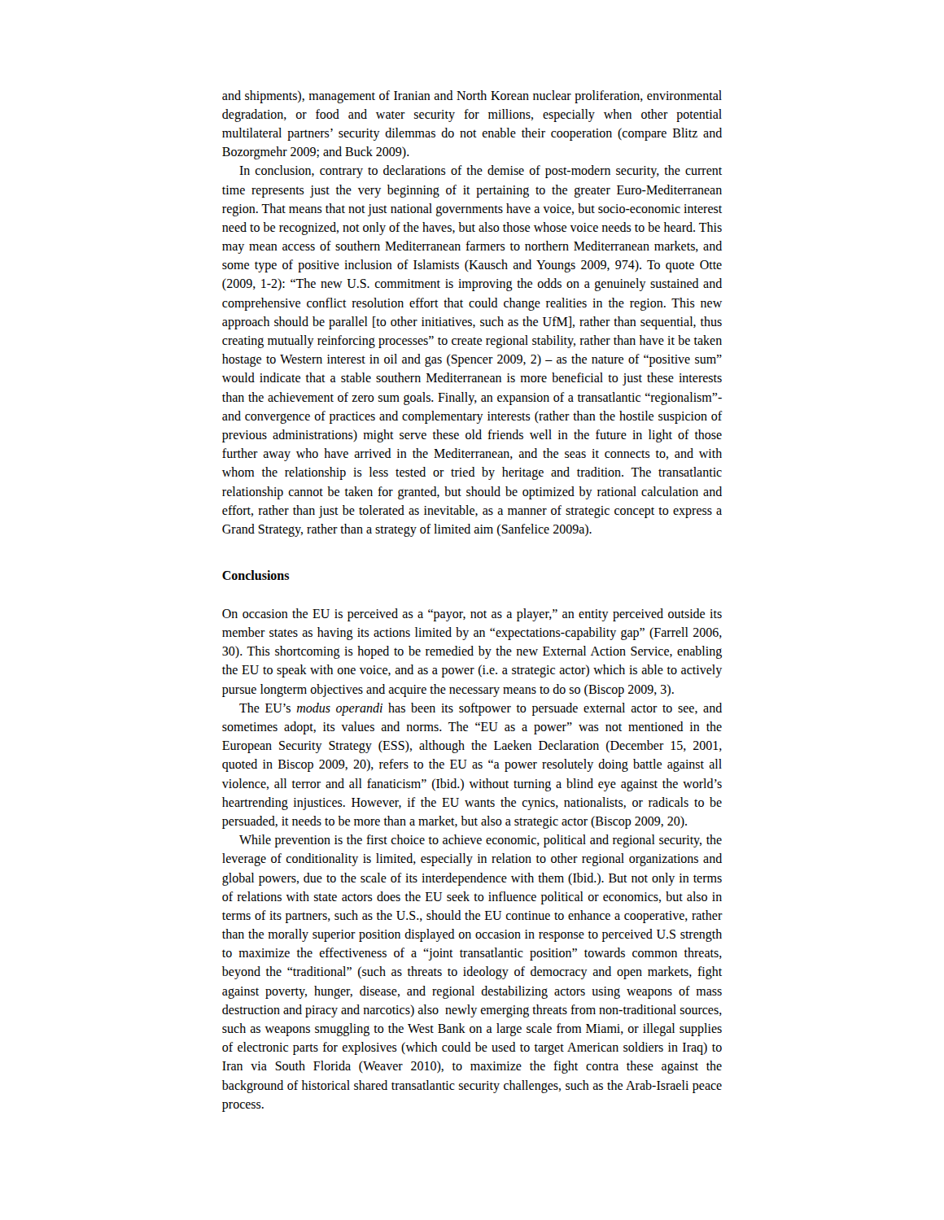and shipments), management of Iranian and North Korean nuclear proliferation, environmental degradation, or food and water security for millions, especially when other potential multilateral partners’ security dilemmas do not enable their cooperation (compare Blitz and Bozorgmehr 2009; and Buck 2009).
In conclusion, contrary to declarations of the demise of post-modern security, the current time represents just the very beginning of it pertaining to the greater Euro-Mediterranean region. That means that not just national governments have a voice, but socio-economic interest need to be recognized, not only of the haves, but also those whose voice needs to be heard. This may mean access of southern Mediterranean farmers to northern Mediterranean markets, and some type of positive inclusion of Islamists (Kausch and Youngs 2009, 974). To quote Otte (2009, 1-2): “The new U.S. commitment is improving the odds on a genuinely sustained and comprehensive conflict resolution effort that could change realities in the region. This new approach should be parallel [to other initiatives, such as the UfM], rather than sequential, thus creating mutually reinforcing processes” to create regional stability, rather than have it be taken hostage to Western interest in oil and gas (Spencer 2009, 2) – as the nature of “positive sum” would indicate that a stable southern Mediterranean is more beneficial to just these interests than the achievement of zero sum goals. Finally, an expansion of a transatlantic “regionalism”- and convergence of practices and complementary interests (rather than the hostile suspicion of previous administrations) might serve these old friends well in the future in light of those further away who have arrived in the Mediterranean, and the seas it connects to, and with whom the relationship is less tested or tried by heritage and tradition. The transatlantic relationship cannot be taken for granted, but should be optimized by rational calculation and effort, rather than just be tolerated as inevitable, as a manner of strategic concept to express a Grand Strategy, rather than a strategy of limited aim (Sanfelice 2009a).
Conclusions
On occasion the EU is perceived as a “payor, not as a player,” an entity perceived outside its member states as having its actions limited by an “expectations-capability gap” (Farrell 2006, 30). This shortcoming is hoped to be remedied by the new External Action Service, enabling the EU to speak with one voice, and as a power (i.e. a strategic actor) which is able to actively pursue longterm objectives and acquire the necessary means to do so (Biscop 2009, 3).
The EU’s modus operandi has been its softpower to persuade external actor to see, and sometimes adopt, its values and norms. The “EU as a power” was not mentioned in the European Security Strategy (ESS), although the Laeken Declaration (December 15, 2001, quoted in Biscop 2009, 20), refers to the EU as “a power resolutely doing battle against all violence, all terror and all fanaticism” (Ibid.) without turning a blind eye against the world’s heartrending injustices. However, if the EU wants the cynics, nationalists, or radicals to be persuaded, it needs to be more than a market, but also a strategic actor (Biscop 2009, 20).
While prevention is the first choice to achieve economic, political and regional security, the leverage of conditionality is limited, especially in relation to other regional organizations and global powers, due to the scale of its interdependence with them (Ibid.). But not only in terms of relations with state actors does the EU seek to influence political or economics, but also in terms of its partners, such as the U.S., should the EU continue to enhance a cooperative, rather than the morally superior position displayed on occasion in response to perceived U.S strength to maximize the effectiveness of a “joint transatlantic position” towards common threats, beyond the “traditional” (such as threats to ideology of democracy and open markets, fight against poverty, hunger, disease, and regional destabilizing actors using weapons of mass destruction and piracy and narcotics) also newly emerging threats from non-traditional sources, such as weapons smuggling to the West Bank on a large scale from Miami, or illegal supplies of electronic parts for explosives (which could be used to target American soldiers in Iraq) to Iran via South Florida (Weaver 2010), to maximize the fight contra these against the background of historical shared transatlantic security challenges, such as the Arab-Israeli peace process.